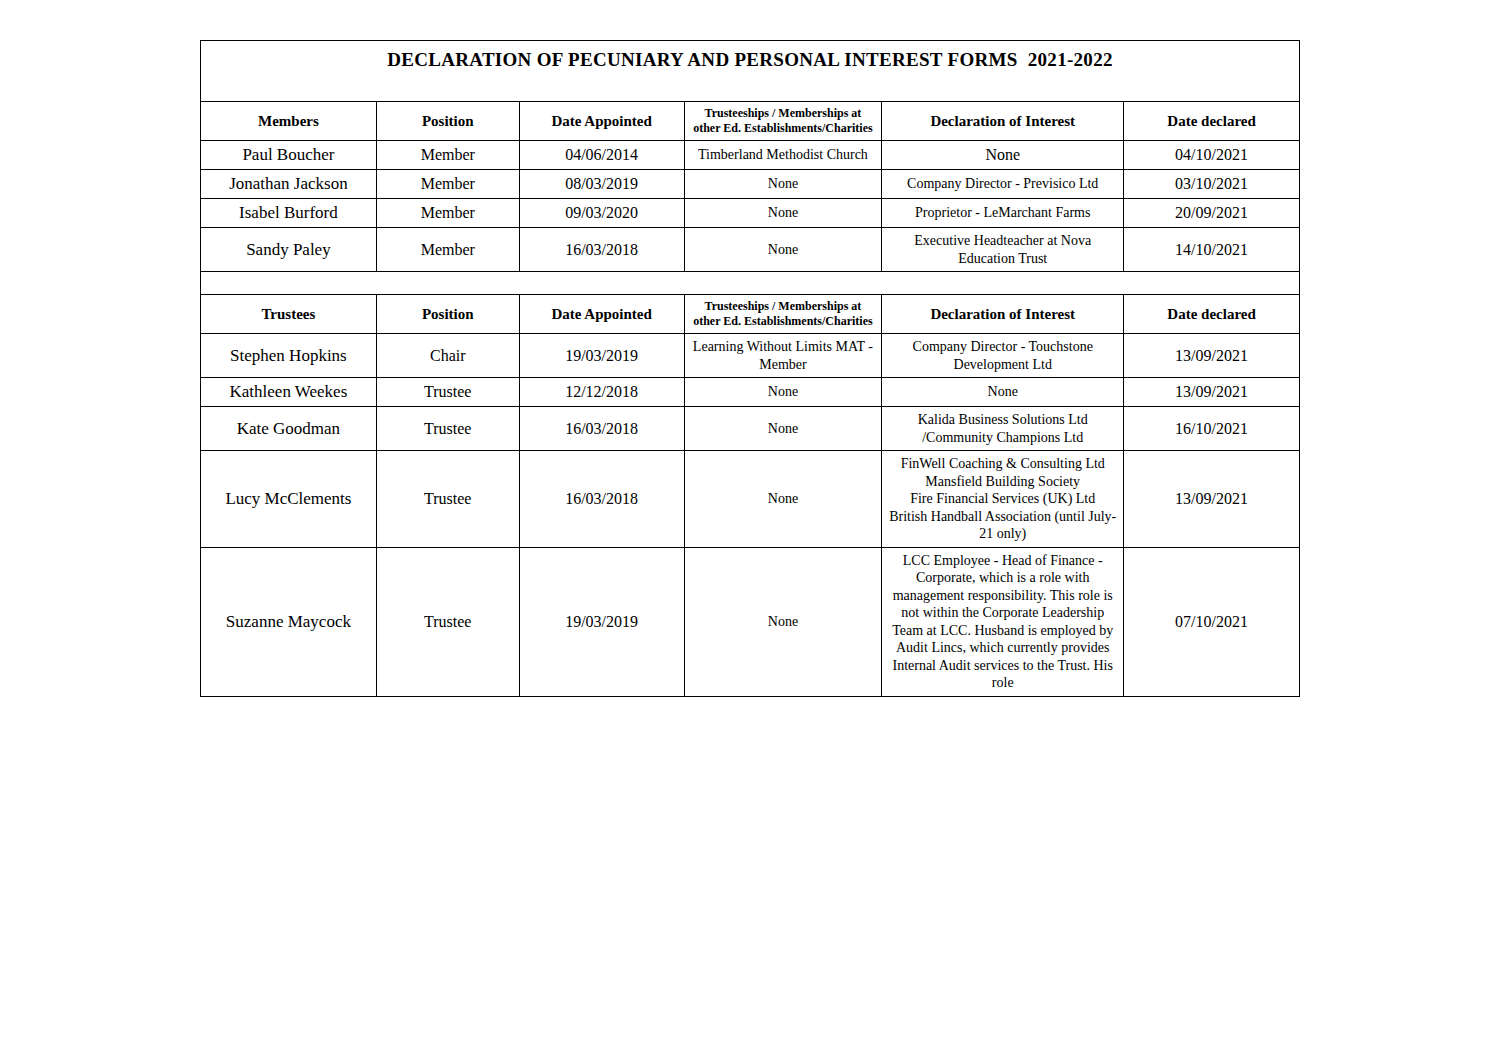DECLARATION OF PECUNIARY AND PERSONAL INTEREST FORMS 2021-2022
| Members | Position | Date Appointed | Trusteeships / Memberships at other Ed. Establishments/Charities | Declaration of Interest | Date declared |
| --- | --- | --- | --- | --- | --- |
| Paul Boucher | Member | 04/06/2014 | Timberland Methodist Church | None | 04/10/2021 |
| Jonathan Jackson | Member | 08/03/2019 | None | Company Director - Previsico Ltd | 03/10/2021 |
| Isabel Burford | Member | 09/03/2020 | None | Proprietor - LeMarchant Farms | 20/09/2021 |
| Sandy Paley | Member | 16/03/2018 | None | Executive Headteacher at Nova Education Trust | 14/10/2021 |
| Trustees | Position | Date Appointed | Trusteeships / Memberships at other Ed. Establishments/Charities | Declaration of Interest | Date declared |
| Stephen Hopkins | Chair | 19/03/2019 | Learning Without Limits MAT - Member | Company Director - Touchstone Development Ltd | 13/09/2021 |
| Kathleen Weekes | Trustee | 12/12/2018 | None | None | 13/09/2021 |
| Kate Goodman | Trustee | 16/03/2018 | None | Kalida Business Solutions Ltd /Community Champions Ltd | 16/10/2021 |
| Lucy McClements | Trustee | 16/03/2018 | None | FinWell Coaching & Consulting Ltd Mansfield Building Society Fire Financial Services (UK) Ltd British Handball Association (until July-21 only) | 13/09/2021 |
| Suzanne Maycock | Trustee | 19/03/2019 | None | LCC Employee - Head of Finance - Corporate, which is a role with management responsibility. This role is not within the Corporate Leadership Team at LCC. Husband is employed by Audit Lincs, which currently provides Internal Audit services to the Trust. His role | 07/10/2021 |